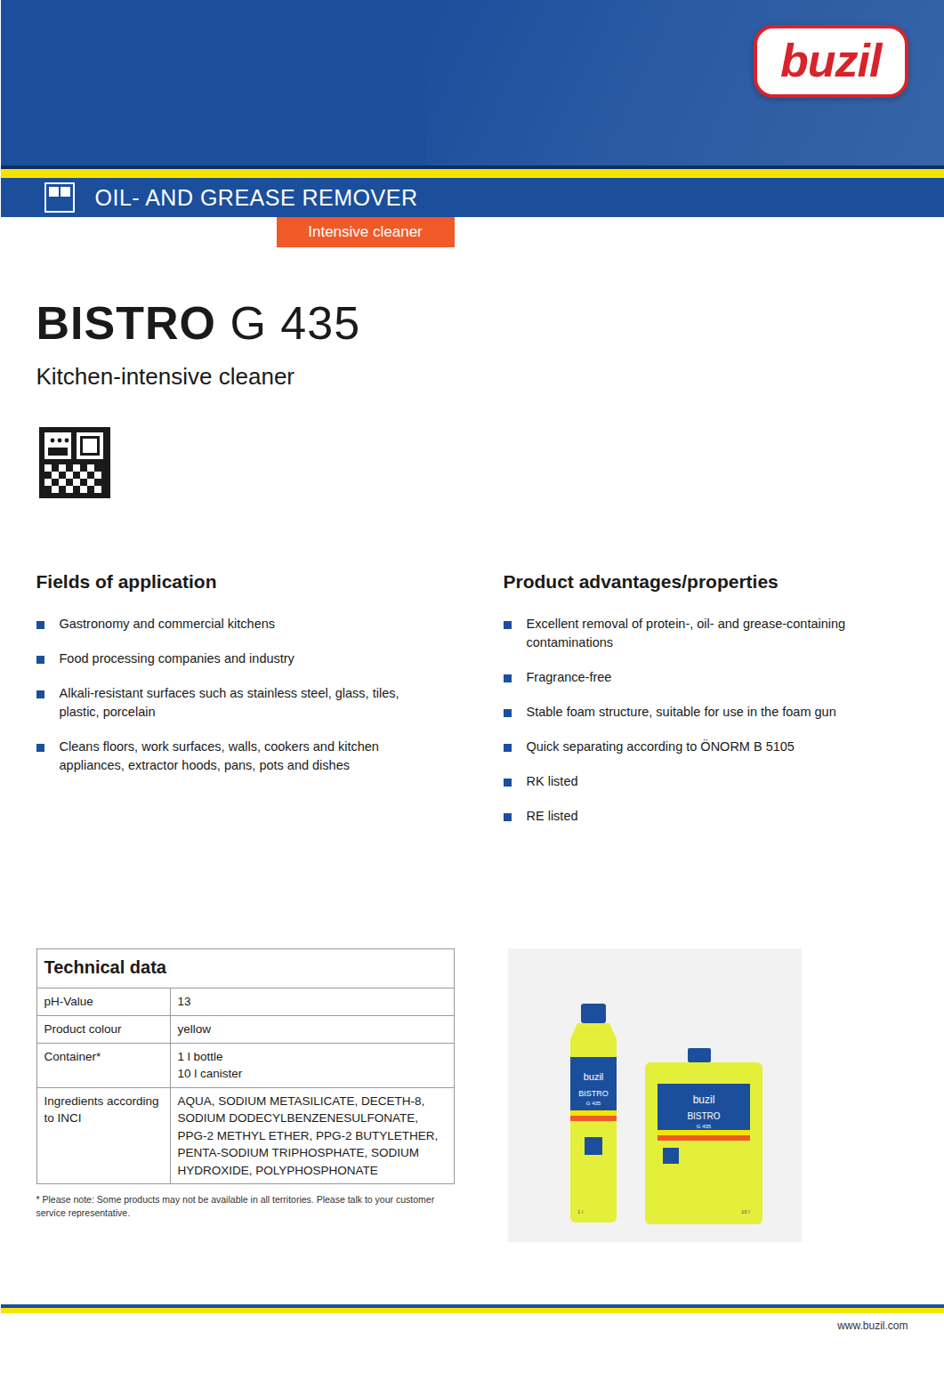buzil
Oil- and grease remover
Intensive cleaner
BISTRO G 435
Kitchen-intensive cleaner
Fields of application
Gastronomy and commercial kitchens
Food processing companies and industry
Alkali-resistant surfaces such as stainless steel, glass, tiles, plastic, porcelain
Cleans floors, work surfaces, walls, cookers and kitchen appliances, extractor hoods, pans, pots and dishes
Product advantages/properties
Excellent removal of protein-, oil- and grease-containing contaminations
Fragrance-free
Stable foam structure, suitable for use in the foam gun
Quick separating according to ÖNORM B 5105
RK listed
RE listed
Technical data
| pH-Value | 13 |
| Product colour | yellow |
| Container* | 1 l bottle 10 l canister |
| Ingredients according to INCI | AQUA, SODIUM METASILICATE, DECETH-8, SODIUM DODECYLBENZENESULFONATE, PPG-2 METHYL ETHER, PPG-2 BUTYLETHER, PENTA-SODIUM TRIPHOSPHATE, SODIUM HYDROXIDE, POLYPHOSPHONATE |
* Please note: Some products may not be available in all territories. Please talk to your customer service representative.
buzil BISTRO G 435 1 l buzil BISTRO G 435 10 l
www.buzil.com